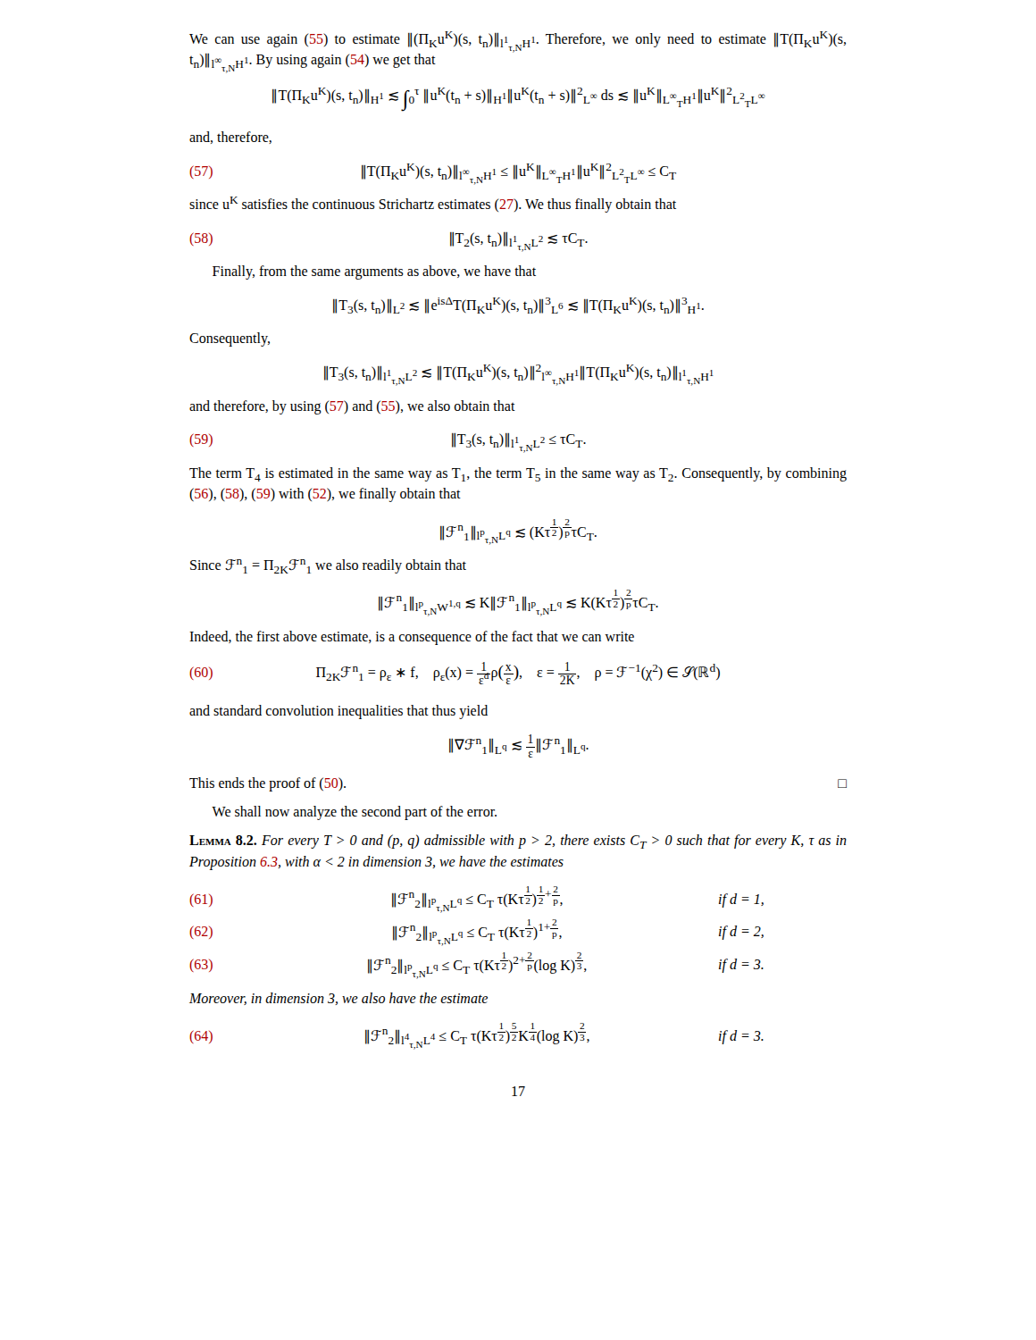We can use again (55) to estimate ∥(ΠKuK)(s, tn)∥l1τ,NH1. Therefore, we only need to estimate ∥T(ΠKuK)(s, tn)∥l∞τ,NH1. By using again (54) we get that
∥T(ΠKuK)(s, tn)∥H1 ≲ ∫0τ ∥uK(tn + s)∥H1∥uK(tn + s)∥2L∞ ds ≲ ∥uK∥L∞TH1∥uK∥2L2TL∞
and, therefore,
(57)
∥T(ΠKuK)(s, tn)∥l∞τ,NH1 ≤ ∥uK∥L∞TH1∥uK∥2L2TL∞ ≤ CT
since uK satisfies the continuous Strichartz estimates (27). We thus finally obtain that
(58)
∥T2(s, tn)∥l1τ,NL2 ≲ τCT.
Finally, from the same arguments as above, we have that
∥T3(s, tn)∥L2 ≲ ∥eisΔT(ΠKuK)(s, tn)∥3L6 ≲ ∥T(ΠKuK)(s, tn)∥3H1.
Consequently,
∥T3(s, tn)∥l1τ,NL2 ≲ ∥T(ΠKuK)(s, tn)∥2l∞τ,NH1∥T(ΠKuK)(s, tn)∥l1τ,NH1
and therefore, by using (57) and (55), we also obtain that
(59)
∥T3(s, tn)∥l1τ,NL2 ≤ τCT.
The term T4 is estimated in the same way as T1, the term T5 in the same way as T2. Consequently, by combining (56), (58), (59) with (52), we finally obtain that
∥ℱn1∥lpτ,NLq ≲ (Kτ12)2 pτCT.
Since ℱn1 = Π2Kℱn1 we also readily obtain that
∥ℱn1∥lpτ,NW1,q ≲ K∥ℱn1∥lpτ,NLq ≲ K(Kτ12)2 pτCT.
Indeed, the first above estimate, is a consequence of the fact that we can write
(60)
Π2Kℱn1 = ρε ∗ f, ρε(x) = 1 εdρ(xε), ε = 12K, ρ = ℱ−1(χ2) ∈ 𝒮(ℝd)
and standard convolution inequalities that thus yield
∥∇ℱn1∥Lq ≲ 1 ε∥ℱn1∥Lq.
This ends the proof of (50). □
We shall now analyze the second part of the error.
Lemma 8.2. For every T > 0 and (p, q) admissible with p > 2, there exists CT > 0 such that for every K, τ as in Proposition 6.3, with α < 2 in dimension 3, we have the estimates
| (61) | ∥ℱ n 2 ∥ l p τ,N L q ≤ C T τ(Kτ 1 2 ) 1 2 + 2 p , | if d = 1, |
| (62) | ∥ℱ n 2 ∥ l p τ,N L q ≤ C T τ(Kτ 1 2 ) 1+ 2 p , | if d = 2, |
| (63) | ∥ℱ n 2 ∥ l p τ,N L q ≤ C T τ(Kτ 1 2 ) 2+ 2 p (log K) 2 3 , | if d = 3. |
Moreover, in dimension 3, we also have the estimate
| (64) | ∥ℱ n 2 ∥ l 4 τ,N L 4 ≤ C T τ(Kτ 1 2 ) 5 2 K 1 4 (log K) 2 3 , | if d = 3. |
17